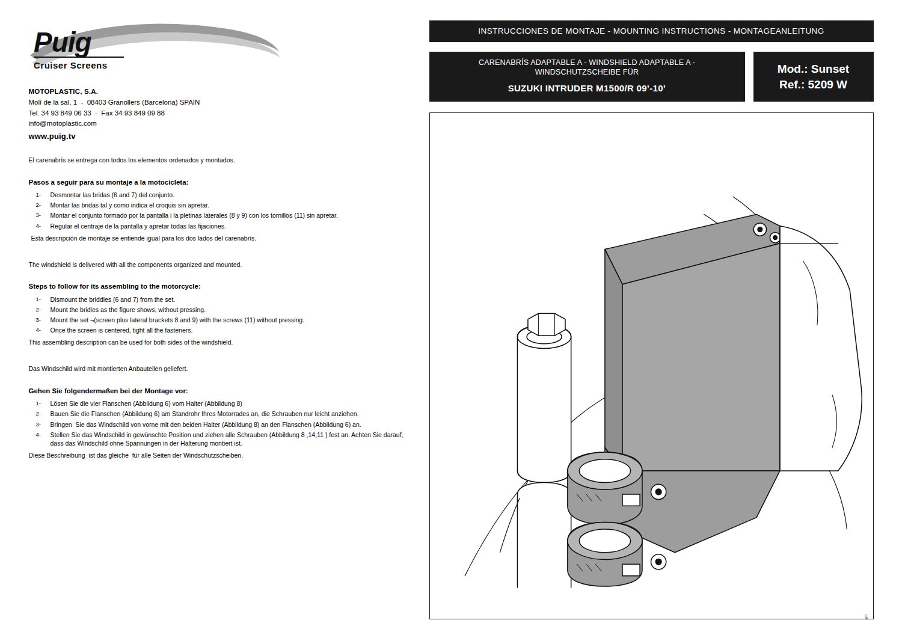Puig Cruiser Screens
MOTOPLASTIC, S.A.
Molí de la sal, 1 - 08403 Granollers (Barcelona) SPAIN
Tel. 34 93 849 06 33 - Fax 34 93 849 09 88
info@motoplastic.com
www.puig.tv
El carenabrís se entrega con todos los elementos ordenados y montados.
Pasos a seguir para su montaje a la motocicleta:
Desmontar las bridas (6 and 7) del conjunto.
Montar las bridas tal y como indica el croquis sin apretar.
Montar el conjunto formado por la pantalla i la pletinas laterales (8 y 9) con los tornillos (11) sin apretar.
Regular el centraje de la pantalla y apretar todas las fijaciones.
Esta descripción de montaje se entiende igual para los dos lados del carenabrís.
The windshield is delivered with all the components organized and mounted.
Steps to follow for its assembling to the motorcycle:
Dismount the briddles (6 and 7) from the set.
Mount the bridles as the figure shows, without pressing.
Mount the set ¬(screen plus lateral brackets 8 and 9) with the screws (11) without pressing.
Once the screen is centered, tight all the fasteners.
This assembling description can be used for both sides of the windshield.
Das Windschild wird mit montierten Anbauteilen geliefert.
Gehen Sie folgendermaßen bei der Montage vor:
Lösen Sie die vier Flanschen (Abbildung 6) vom Halter (Abbildung 8)
Bauen Sie die Flanschen (Abbildung 6) am Standrohr Ihres Motorrades an, die Schrauben nur leicht anziehen.
Bringen Sie das Windschild von vorne mit den beiden Halter (Abbildung 8) an den Flanschen (Abbildung 6) an.
Stellen Sie das Windschild in gewünschte Position und ziehen alle Schrauben (Abbildung 8 ,14,11 ) fest an. Achten Sie darauf, dass das Windschild ohne Spannungen in der Halterung montiert ist.
Diese Beschreibung ist das gleiche für alle Seiten der Windschutzscheiben.
INSTRUCCIONES DE MONTAJE - MOUNTING INSTRUCTIONS - MONTAGEANLEITUNG
CARENABRÍS ADAPTABLE A - WINDSHIELD ADAPTABLE A -
WINDSCHUTZSCHEIBE FÜR
SUZUKI INTRUDER M1500/R 09’-10’
Mod.: Sunset
Ref.: 5209 W
Created by: www.ciandisseny.com